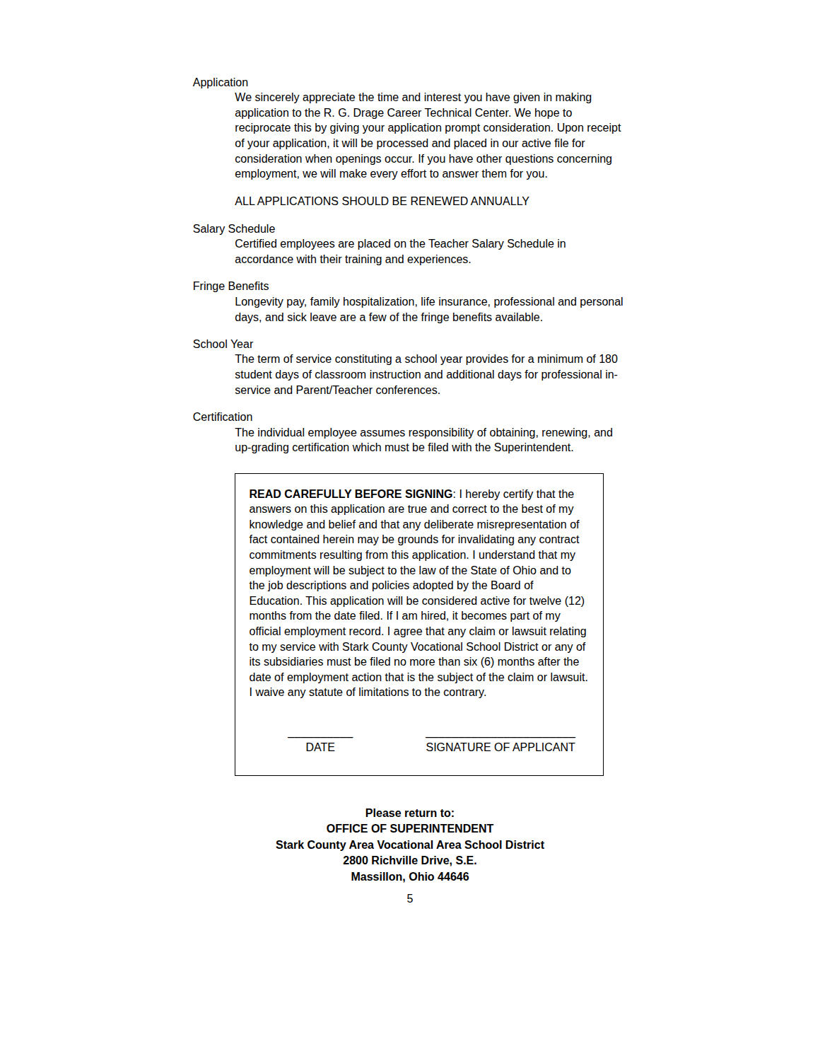Application
We sincerely appreciate the time and interest you have given in making application to the R. G. Drage Career Technical Center. We hope to reciprocate this by giving your application prompt consideration. Upon receipt of your application, it will be processed and placed in our active file for consideration when openings occur. If you have other questions concerning employment, we will make every effort to answer them for you.
ALL APPLICATIONS SHOULD BE RENEWED ANNUALLY
Salary Schedule
Certified employees are placed on the Teacher Salary Schedule in accordance with their training and experiences.
Fringe Benefits
Longevity pay, family hospitalization, life insurance, professional and personal days, and sick leave are a few of the fringe benefits available.
School Year
The term of service constituting a school year provides for a minimum of 180 student days of classroom instruction and additional days for professional in-service and Parent/Teacher conferences.
Certification
The individual employee assumes responsibility of obtaining, renewing, and up-grading certification which must be filed with the Superintendent.
READ CAREFULLY BEFORE SIGNING: I hereby certify that the answers on this application are true and correct to the best of my knowledge and belief and that any deliberate misrepresentation of fact contained herein may be grounds for invalidating any contract commitments resulting from this application. I understand that my employment will be subject to the law of the State of Ohio and to the job descriptions and policies adopted by the Board of Education. This application will be considered active for twelve (12) months from the date filed. If I am hired, it becomes part of my official employment record. I agree that any claim or lawsuit relating to my service with Stark County Vocational School District or any of its subsidiaries must be filed no more than six (6) months after the date of employment action that is the subject of the claim or lawsuit. I waive any statute of limitations to the contrary.
__________
DATE
_______________________
SIGNATURE OF APPLICANT
Please return to:
OFFICE OF SUPERINTENDENT
Stark County Area Vocational Area School District
2800 Richville Drive, S.E.
Massillon, Ohio 44646
5